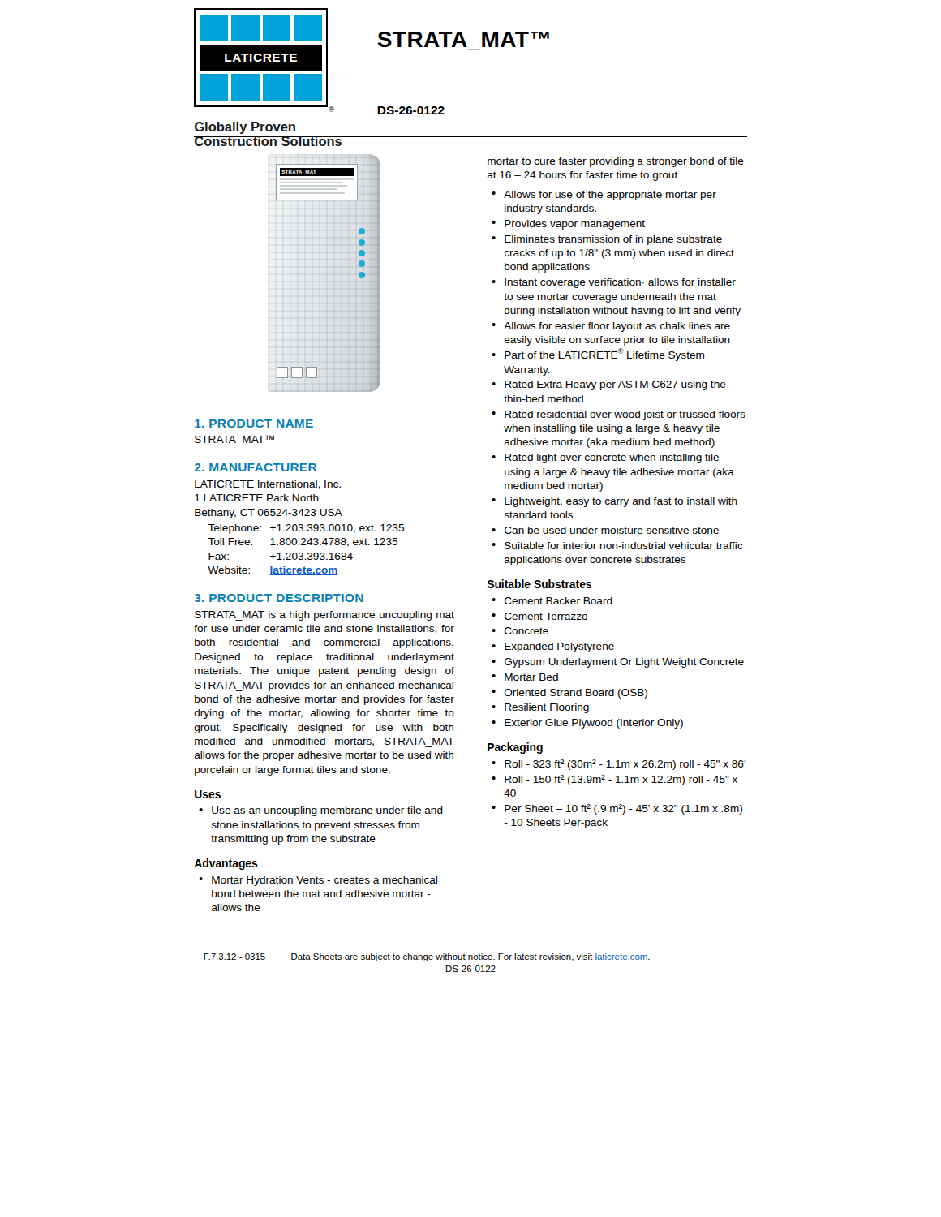LATICRETE
®
Globally Proven
Construction Solutions
STRATA_MAT™
DS-26-0122
STRATA_MAT
1. PRODUCT NAME
STRATA_MAT™
2. MANUFACTURER
LATICRETE International, Inc. 1 LATICRETE Park North Bethany, CT 06524-3423 USA
| Telephone: | +1.203.393.0010, ext. 1235 |
| Toll Free: | 1.800.243.4788, ext. 1235 |
| Fax: | +1.203.393.1684 |
| Website: | laticrete.com |
3. PRODUCT DESCRIPTION
STRATA_MAT is a high performance uncoupling mat for use under ceramic tile and stone installations, for both residential and commercial applications. Designed to replace traditional underlayment materials. The unique patent pending design of STRATA_MAT provides for an enhanced mechanical bond of the adhesive mortar and provides for faster drying of the mortar, allowing for shorter time to grout. Specifically designed for use with both modified and unmodified mortars, STRATA_MAT allows for the proper adhesive mortar to be used with porcelain or large format tiles and stone.
Uses
Use as an uncoupling membrane under tile and stone installations to prevent stresses from transmitting up from the substrate
Advantages
Mortar Hydration Vents - creates a mechanical bond between the mat and adhesive mortar - allows the
mortar to cure faster providing a stronger bond of tile at 16 – 24 hours for faster time to grout
Allows for use of the appropriate mortar per industry standards.
Provides vapor management
Eliminates transmission of in plane substrate cracks of up to 1/8" (3 mm) when used in direct bond applications
Instant coverage verification· allows for installer to see mortar coverage underneath the mat during installation without having to lift and verify
Allows for easier floor layout as chalk lines are easily visible on surface prior to tile installation
Part of the LATICRETE® Lifetime System Warranty.
Rated Extra Heavy per ASTM C627 using the thin-bed method
Rated residential over wood joist or trussed floors when installing tile using a large & heavy tile adhesive mortar (aka medium bed method)
Rated light over concrete when installing tile using a large & heavy tile adhesive mortar (aka medium bed mortar)
Lightweight, easy to carry and fast to install with standard tools
Can be used under moisture sensitive stone
Suitable for interior non-industrial vehicular traffic applications over concrete substrates
Suitable Substrates
Cement Backer Board
Cement Terrazzo
Concrete
Expanded Polystyrene
Gypsum Underlayment Or Light Weight Concrete
Mortar Bed
Oriented Strand Board (OSB)
Resilient Flooring
Exterior Glue Plywood (Interior Only)
Packaging
Roll - 323 ft² (30m² - 1.1m x 26.2m) roll - 45" x 86'
Roll - 150 ft² (13.9m² - 1.1m x 12.2m) roll - 45" x 40
Per Sheet – 10 ft² (.9 m²) - 45' x 32" (1.1m x .8m) - 10 Sheets Per-pack
F.7.3.12 - 0315
Data Sheets are subject to change without notice. For latest revision, visit laticrete.com. DS-26-0122